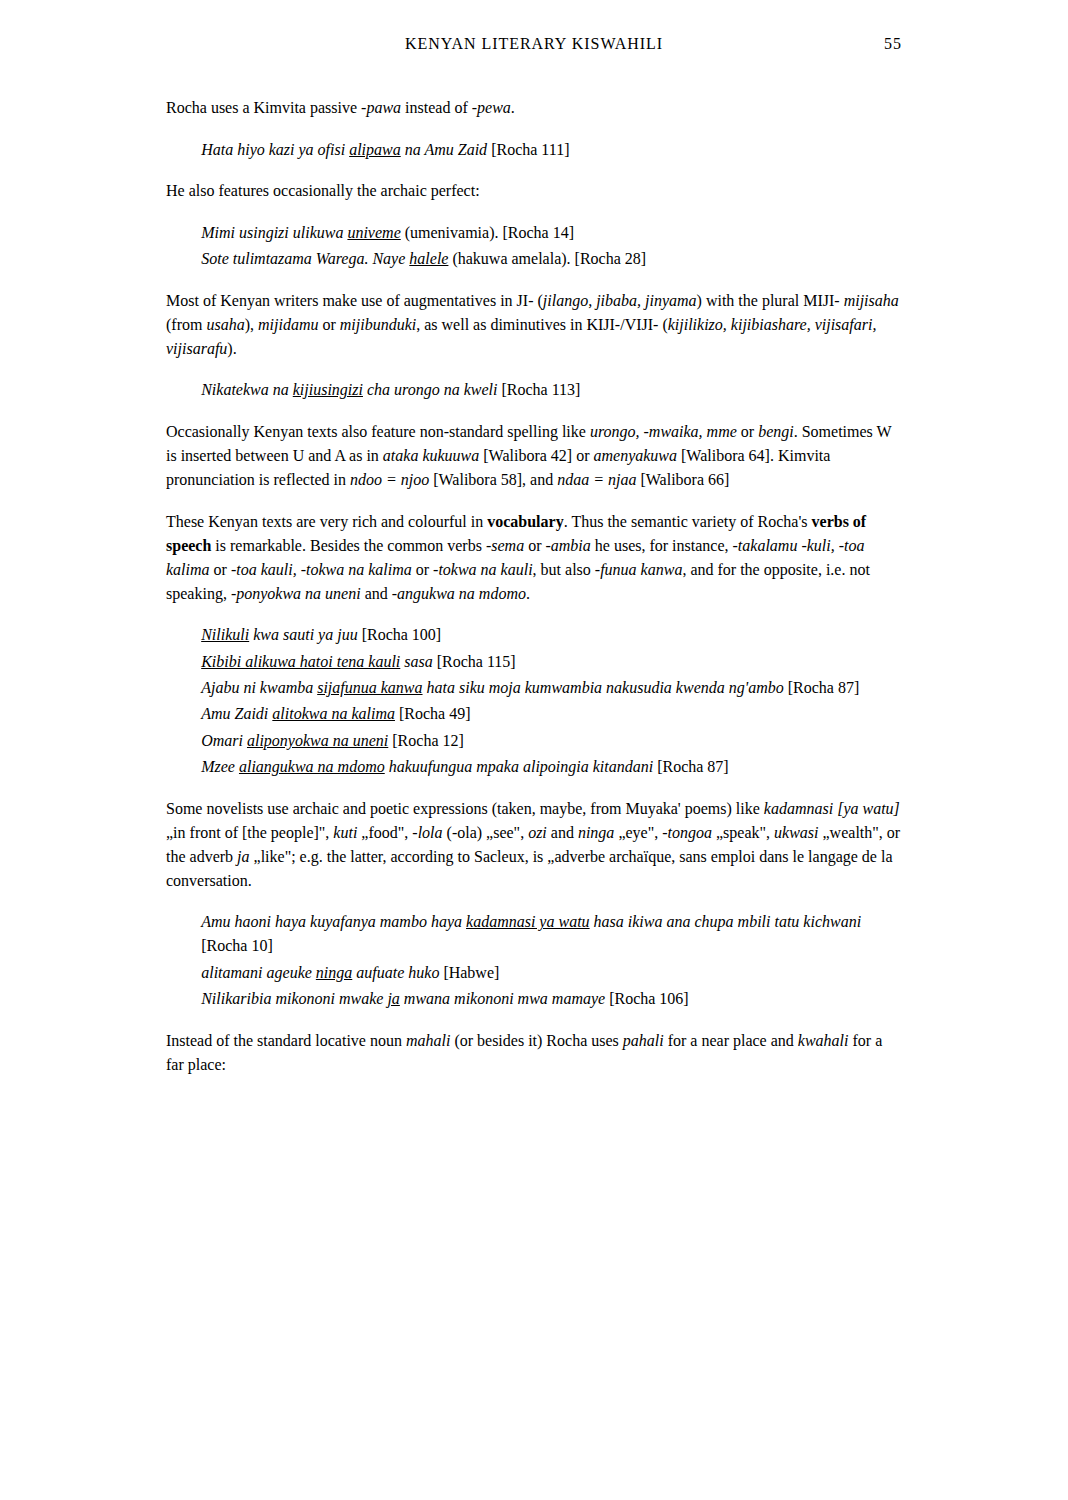KENYAN LITERARY KISWAHILI 55
Rocha uses a Kimvita passive -pawa instead of -pewa.
Hata hiyo kazi ya ofisi alipawa na Amu Zaid [Rocha 111]
He also features occasionally the archaic perfect:
Mimi usingizi ulikuwa univeme (umenivamia). [Rocha 14]
Sote tulimtazama Warega. Naye halele (hakuwa amelala). [Rocha 28]
Most of Kenyan writers make use of augmentatives in JI- (jilango, jibaba, jinyama) with the plural MIJI- mijisaha (from usaha), mijidamu or mijibunduki, as well as diminutives in KIJI-/VIJI- (kijilikizo, kijibiashare, vijisafari, vijisarafu).
Nikatekwa na kijiusingizi cha urongo na kweli [Rocha 113]
Occasionally Kenyan texts also feature non-standard spelling like urongo, -mwaika, mme or bengi. Sometimes W is inserted between U and A as in ataka kukuuwa [Walibora 42] or amenyakuwa [Walibora 64]. Kimvita pronunciation is reflected in ndoo = njoo [Walibora 58], and ndaa = njaa [Walibora 66]
These Kenyan texts are very rich and colourful in vocabulary. Thus the semantic variety of Rocha's verbs of speech is remarkable. Besides the common verbs -sema or -ambia he uses, for instance, -takalamu -kuli, -toa kalima or -toa kauli, -tokwa na kalima or -tokwa na kauli, but also -funua kanwa, and for the opposite, i.e. not speaking, -ponyokwa na uneni and -angukwa na mdomo.
Nilikuli kwa sauti ya juu [Rocha 100]
Kibibi alikuwa hatoi tena kauli sasa [Rocha 115]
Ajabu ni kwamba sijafunua kanwa hata siku moja kumwambia nakusudia kwenda ng'ambo [Rocha 87]
Amu Zaidi alitokwa na kalima [Rocha 49]
Omari aliponyokwa na uneni [Rocha 12]
Mzee aliangukwa na mdomo hakuufungua mpaka alipoingia kitandani [Rocha 87]
Some novelists use archaic and poetic expressions (taken, maybe, from Muyaka' poems) like kadamnasi [ya watu] „in front of [the people]", kuti „food", -lola (-ola) „see", ozi and ninga „eye", -tongoa „speak", ukwasi „wealth", or the adverb ja „like"; e.g. the latter, according to Sacleux, is „adverbe archaïque, sans emploi dans le langage de la conversation.
Amu haoni haya kuyafanya mambo haya kadamnasi ya watu hasa ikiwa ana chupa mbili tatu kichwani [Rocha 10]
alitamani ageuke ninga aufuate huko [Habwe]
Nilikaribia mikononi mwake ja mwana mikononi mwa mamaye [Rocha 106]
Instead of the standard locative noun mahali (or besides it) Rocha uses pahali for a near place and kwahali for a far place: